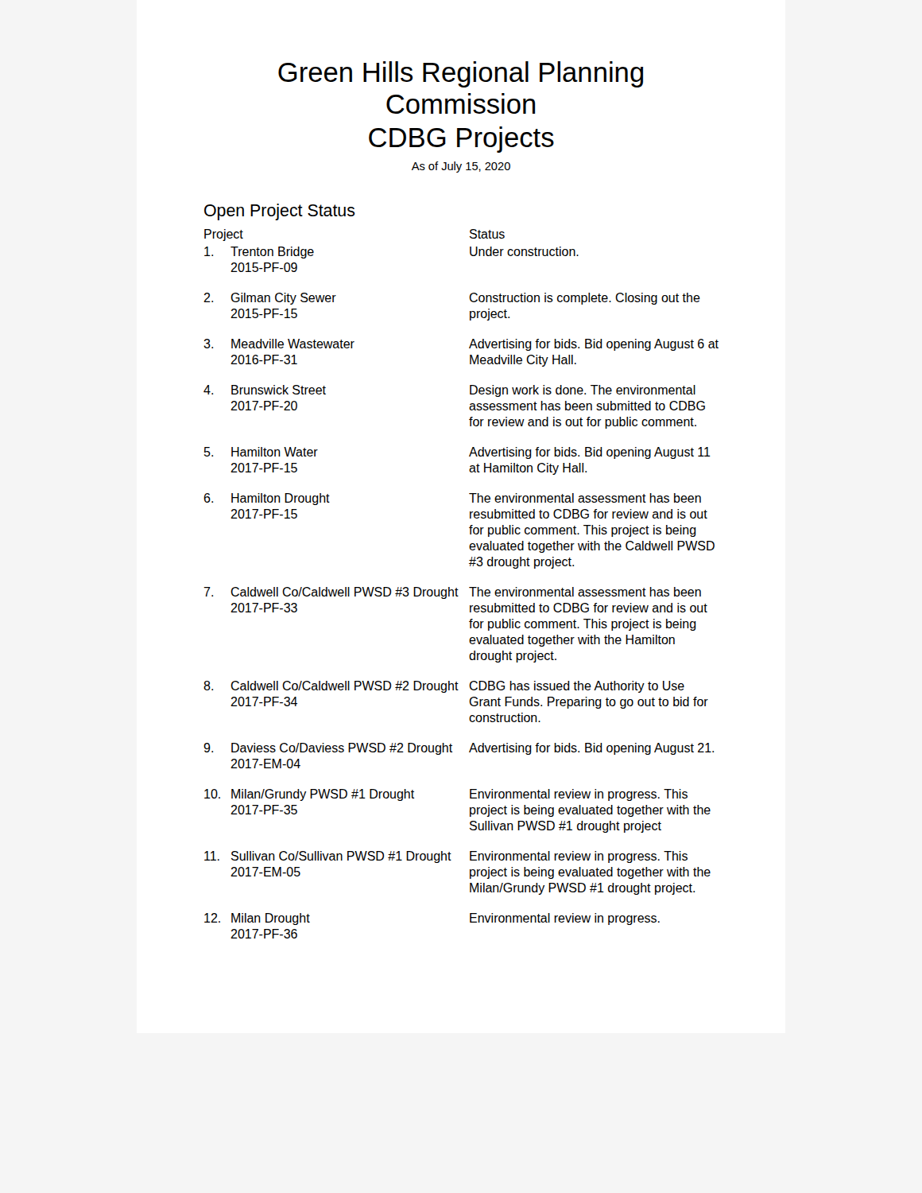Green Hills Regional Planning Commission
CDBG Projects
As of July 15, 2020
Open Project Status
| Project | Status |
| --- | --- |
| 1. | Trenton Bridge 2015-PF-09 | Under construction. |
| 2. | Gilman City Sewer 2015-PF-15 | Construction is complete. Closing out the project. |
| 3. | Meadville Wastewater 2016-PF-31 | Advertising for bids. Bid opening August 6 at Meadville City Hall. |
| 4. | Brunswick Street 2017-PF-20 | Design work is done. The environmental assessment has been submitted to CDBG for review and is out for public comment. |
| 5. | Hamilton Water 2017-PF-15 | Advertising for bids. Bid opening August 11 at Hamilton City Hall. |
| 6. | Hamilton Drought 2017-PF-15 | The environmental assessment has been resubmitted to CDBG for review and is out for public comment. This project is being evaluated together with the Caldwell PWSD #3 drought project. |
| 7. | Caldwell Co/Caldwell PWSD #3 Drought 2017-PF-33 | The environmental assessment has been resubmitted to CDBG for review and is out for public comment. This project is being evaluated together with the Hamilton drought project. |
| 8. | Caldwell Co/Caldwell PWSD #2 Drought 2017-PF-34 | CDBG has issued the Authority to Use Grant Funds. Preparing to go out to bid for construction. |
| 9. | Daviess Co/Daviess PWSD #2 Drought 2017-EM-04 | Advertising for bids. Bid opening August 21. |
| 10. | Milan/Grundy PWSD #1 Drought 2017-PF-35 | Environmental review in progress. This project is being evaluated together with the Sullivan PWSD #1 drought project |
| 11. | Sullivan Co/Sullivan PWSD #1 Drought 2017-EM-05 | Environmental review in progress. This project is being evaluated together with the Milan/Grundy PWSD #1 drought project. |
| 12. | Milan Drought 2017-PF-36 | Environmental review in progress. |